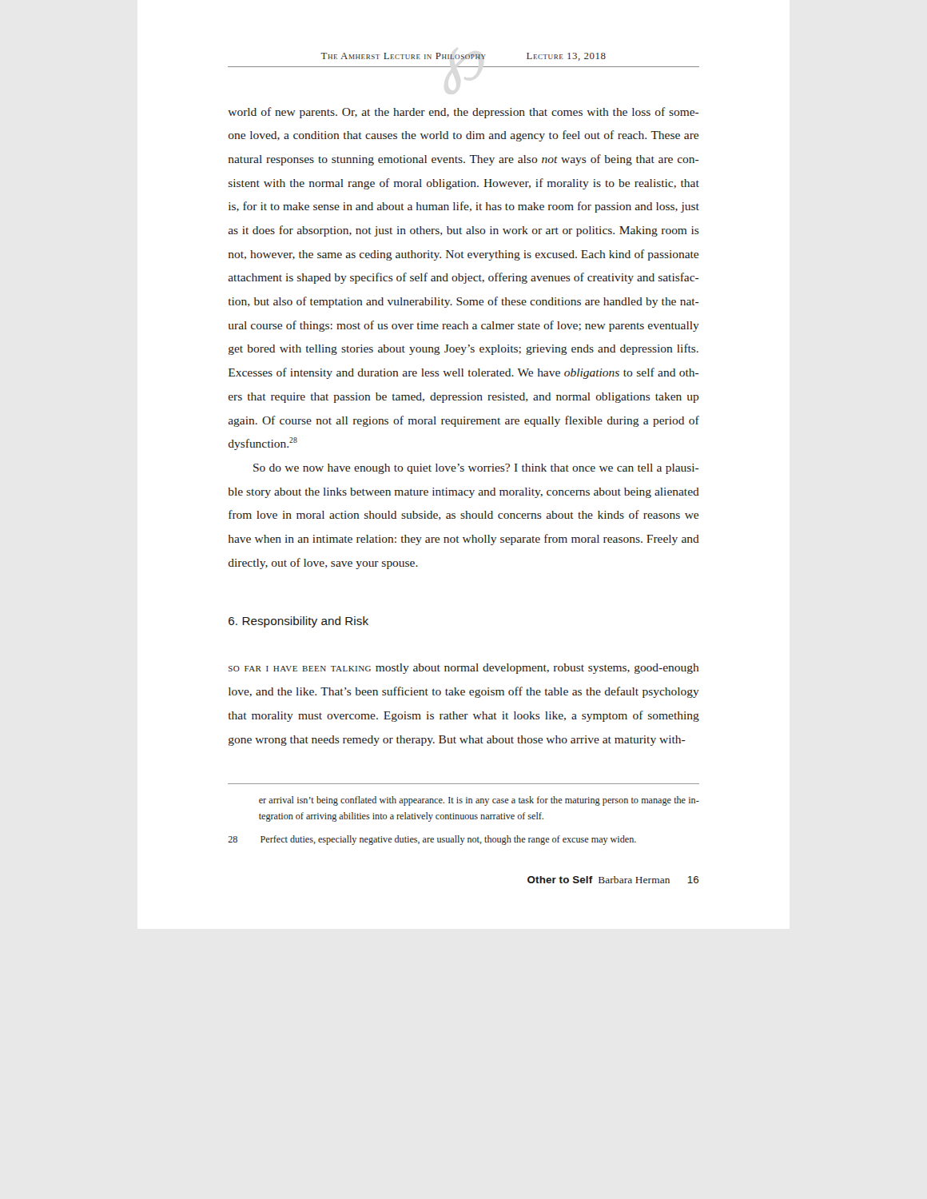℘ The Amherst Lecture in Philosophy Lecture 13, 2018
world of new parents. Or, at the harder end, the depression that comes with the loss of someone loved, a condition that causes the world to dim and agency to feel out of reach. These are natural responses to stunning emotional events. They are also not ways of being that are consistent with the normal range of moral obligation. However, if morality is to be realistic, that is, for it to make sense in and about a human life, it has to make room for passion and loss, just as it does for absorption, not just in others, but also in work or art or politics. Making room is not, however, the same as ceding authority. Not everything is excused. Each kind of passionate attachment is shaped by specifics of self and object, offering avenues of creativity and satisfaction, but also of temptation and vulnerability. Some of these conditions are handled by the natural course of things: most of us over time reach a calmer state of love; new parents eventually get bored with telling stories about young Joey’s exploits; grieving ends and depression lifts. Excesses of intensity and duration are less well tolerated. We have obligations to self and others that require that passion be tamed, depression resisted, and normal obligations taken up again. Of course not all regions of moral requirement are equally flexible during a period of dysfunction.28
So do we now have enough to quiet love’s worries? I think that once we can tell a plausible story about the links between mature intimacy and morality, concerns about being alienated from love in moral action should subside, as should concerns about the kinds of reasons we have when in an intimate relation: they are not wholly separate from moral reasons. Freely and directly, out of love, save your spouse.
6. Responsibility and Risk
so far i have been talking mostly about normal development, robust systems, good-enough love, and the like. That’s been sufficient to take egoism off the table as the default psychology that morality must overcome. Egoism is rather what it looks like, a symptom of something gone wrong that needs remedy or therapy. But what about those who arrive at maturity with-
er arrival isn’t being conflated with appearance. It is in any case a task for the maturing person to manage the integration of arriving abilities into a relatively continuous narrative of self.
28 Perfect duties, especially negative duties, are usually not, though the range of excuse may widen.
Other to Self Barbara Herman 16